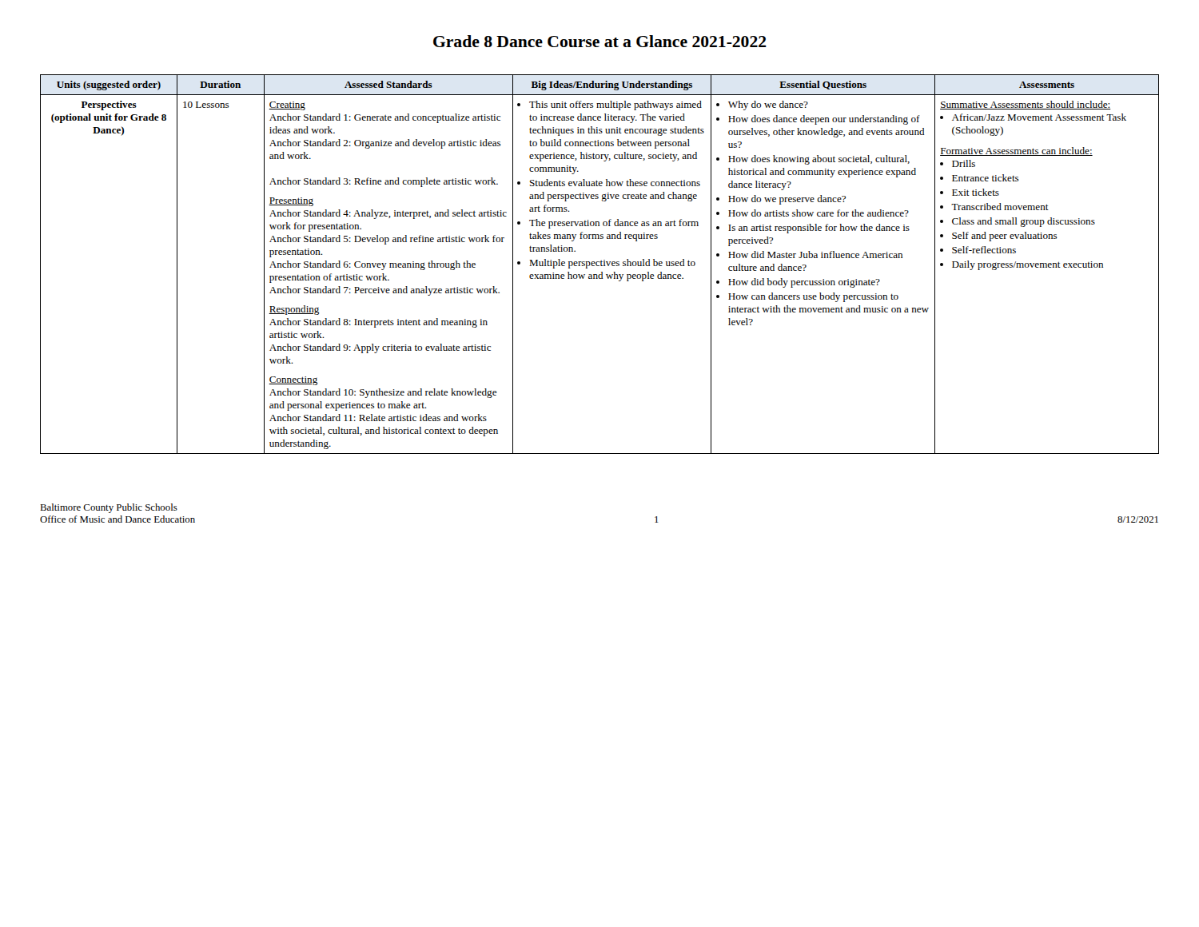Grade 8 Dance Course at a Glance 2021-2022
| Units (suggested order) | Duration | Assessed Standards | Big Ideas/Enduring Understandings | Essential Questions | Assessments |
| --- | --- | --- | --- | --- | --- |
| Perspectives (optional unit for Grade 8 Dance) | 10 Lessons | Creating Anchor Standard 1: Generate and conceptualize artistic ideas and work. Anchor Standard 2: Organize and develop artistic ideas and work. Anchor Standard 3: Refine and complete artistic work. Presenting Anchor Standard 4: Analyze, interpret, and select artistic work for presentation. Anchor Standard 5: Develop and refine artistic work for presentation. Anchor Standard 6: Convey meaning through the presentation of artistic work. Anchor Standard 7: Perceive and analyze artistic work. Responding Anchor Standard 8: Interprets intent and meaning in artistic work. Anchor Standard 9: Apply criteria to evaluate artistic work. Connecting Anchor Standard 10: Synthesize and relate knowledge and personal experiences to make art. Anchor Standard 11: Relate artistic ideas and works with societal, cultural, and historical context to deepen understanding. | This unit offers multiple pathways aimed to increase dance literacy. The varied techniques in this unit encourage students to build connections between personal experience, history, culture, society, and community. Students evaluate how these connections and perspectives give create and change art forms. The preservation of dance as an art form takes many forms and requires translation. Multiple perspectives should be used to examine how and why people dance. | Why do we dance? How does dance deepen our understanding of ourselves, other knowledge, and events around us? How does knowing about societal, cultural, historical and community experience expand dance literacy? How do we preserve dance? How do artists show care for the audience? Is an artist responsible for how the dance is perceived? How did Master Juba influence American culture and dance? How did body percussion originate? How can dancers use body percussion to interact with the movement and music on a new level? | Summative Assessments should include: African/Jazz Movement Assessment Task (Schoology) Formative Assessments can include: Drills Entrance tickets Exit tickets Transcribed movement Class and small group discussions Self and peer evaluations Self-reflections Daily progress/movement execution |
Baltimore County Public Schools
Office of Music and Dance Education
8/12/2021
1